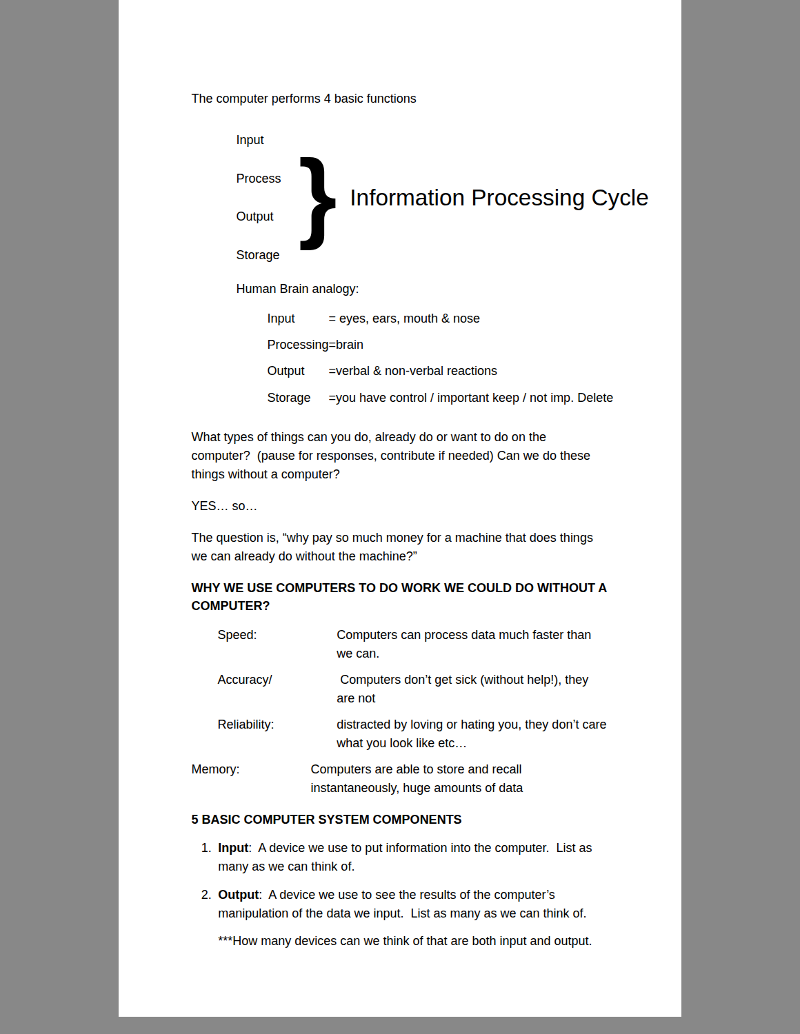The computer performs 4 basic functions
Input
Process
Output
Storage
}
Information Processing Cycle
Human Brain analogy:
| Input | = | eyes, ears, mouth & nose |
| Processing | = | brain |
| Output | = | verbal & non-verbal reactions |
| Storage | = | you have control / important keep / not imp. Delete |
What types of things can you do, already do or want to do on the computer? (pause for responses, contribute if needed) Can we do these things without a computer?
YES… so…
The question is, “why pay so much money for a machine that does things we can already do without the machine?”
WHY WE USE COMPUTERS TO DO WORK WE COULD DO WITHOUT A COMPUTER?
Speed:
Computers can process data much faster than we can.
Accuracy/
Computers don’t get sick (without help!), they are not
Reliability:
distracted by loving or hating you, they don’t care what you look like etc…
Memory:
Computers are able to store and recall instantaneously, huge amounts of data
5 BASIC COMPUTER SYSTEM COMPONENTS
Input: A device we use to put information into the computer. List as many as we can think of.
Output: A device we use to see the results of the computer’s manipulation of the data we input. List as many as we can think of.
***How many devices can we think of that are both input and output.